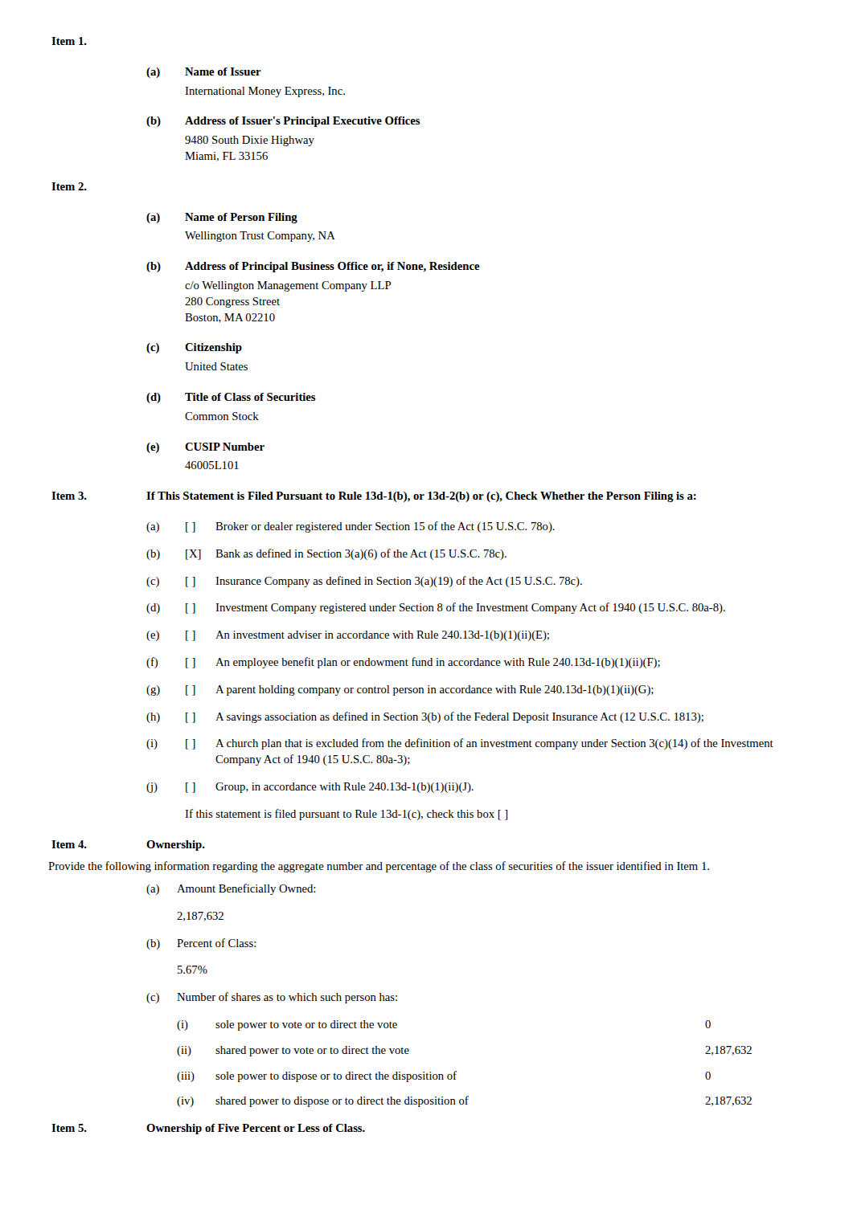| Item 1. | |
| | (a) | Name of Issuer |
| | | International Money Express, Inc. |
| | (b) | Address of Issuer's Principal Executive Offices |
| | | 9480 South Dixie Highway Miami, FL 33156 |
| Item 2. | |
| | (a) | Name of Person Filing |
| | | Wellington Trust Company, NA |
| | (b) | Address of Principal Business Office or, if None, Residence |
| | | c/o Wellington Management Company LLP 280 Congress Street Boston, MA 02210 |
| | (c) | Citizenship |
| | | United States |
| | (d) | Title of Class of Securities |
| | | Common Stock |
| | (e) | CUSIP Number |
| | | 46005L101 |
| Item 3. | If This Statement is Filed Pursuant to Rule 13d-1(b), or 13d-2(b) or (c), Check Whether the Person Filing is a: |
| | (a) | [ ] | Broker or dealer registered under Section 15 of the Act (15 U.S.C. 78o). |
| | (b) | [X] | Bank as defined in Section 3(a)(6) of the Act (15 U.S.C. 78c). |
| | (c) | [ ] | Insurance Company as defined in Section 3(a)(19) of the Act (15 U.S.C. 78c). |
| | (d) | [ ] | Investment Company registered under Section 8 of the Investment Company Act of 1940 (15 U.S.C. 80a-8). |
| | (e) | [ ] | An investment adviser in accordance with Rule 240.13d-1(b)(1)(ii)(E); |
| | (f) | [ ] | An employee benefit plan or endowment fund in accordance with Rule 240.13d-1(b)(1)(ii)(F); |
| | (g) | [ ] | A parent holding company or control person in accordance with Rule 240.13d-1(b)(1)(ii)(G); |
| | (h) | [ ] | A savings association as defined in Section 3(b) of the Federal Deposit Insurance Act (12 U.S.C. 1813); |
| | (i) | [ ] | A church plan that is excluded from the definition of an investment company under Section 3(c)(14) of the Investment Company Act of 1940 (15 U.S.C. 80a-3); |
| | (j) | [ ] | Group, in accordance with Rule 240.13d-1(b)(1)(ii)(J). |
| | | If this statement is filed pursuant to Rule 13d-1(c), check this box [ ] |
| Item 4. | Ownership. |
Provide the following information regarding the aggregate number and percentage of the class of securities of the issuer identified in Item 1.
| | (a) | Amount Beneficially Owned: |
| | | 2,187,632 |
| | (b) | Percent of Class: |
| | | 5.67% |
| | (c) | Number of shares as to which such person has: |
| | | (i) | sole power to vote or to direct the vote | 0 |
| | | (ii) | shared power to vote or to direct the vote | 2,187,632 |
| | | (iii) | sole power to dispose or to direct the disposition of | 0 |
| | | (iv) | shared power to dispose or to direct the disposition of | 2,187,632 |
| Item 5. | Ownership of Five Percent or Less of Class. |